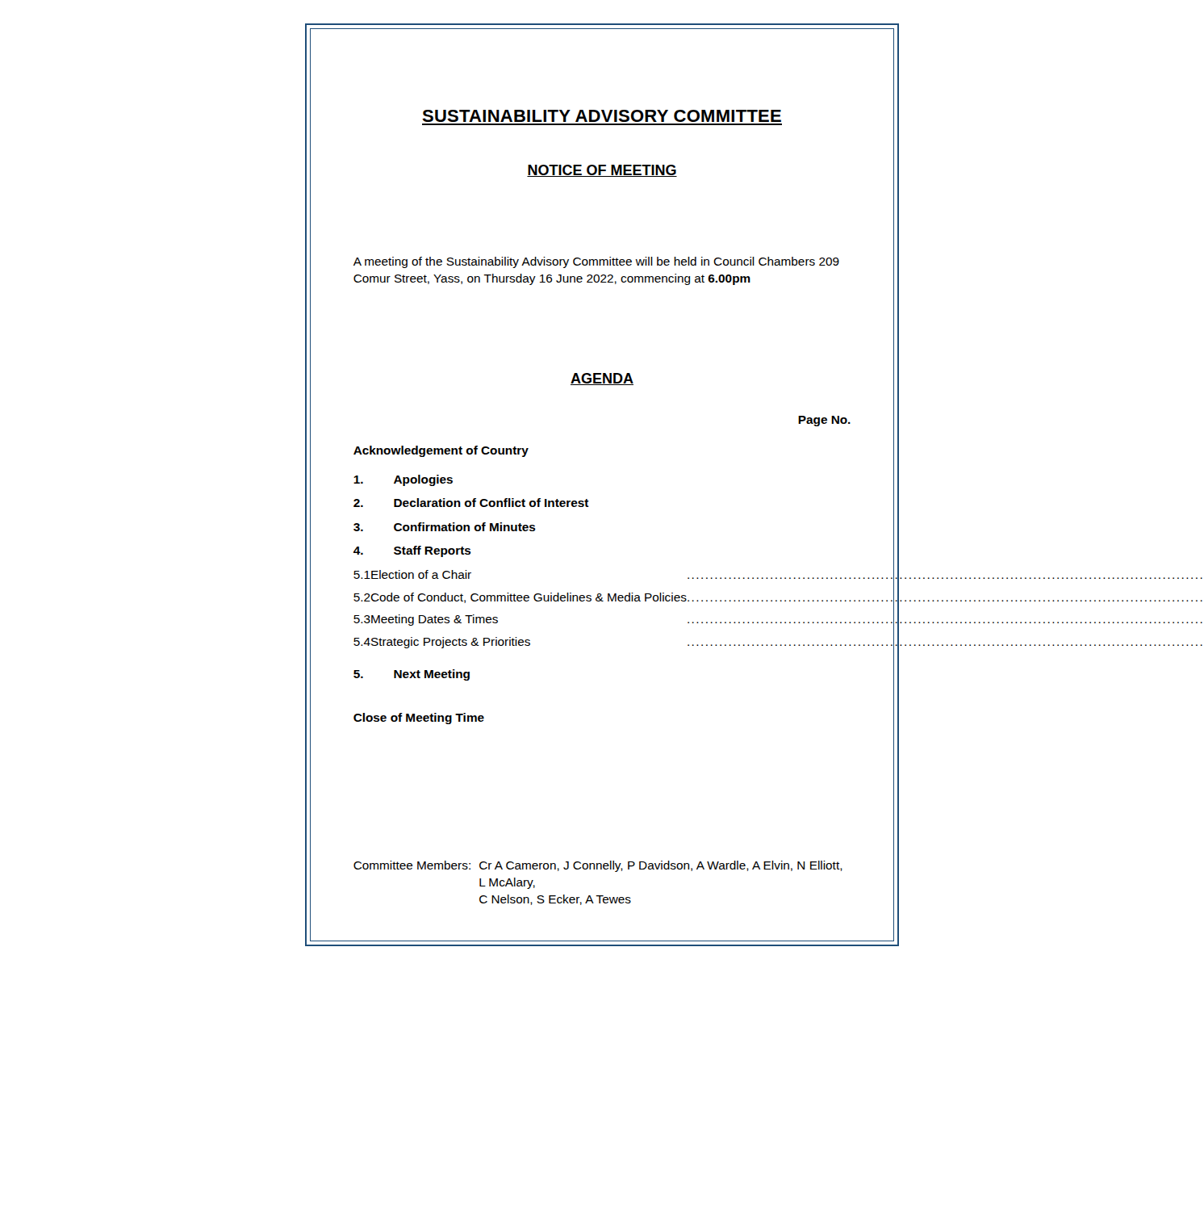SUSTAINABILITY ADVISORY COMMITTEE
NOTICE OF MEETING
A meeting of the Sustainability Advisory Committee will be held in Council Chambers 209 Comur Street, Yass, on Thursday 16 June 2022, commencing at 6.00pm
AGENDA
Page No.
Acknowledgement of Country
| 1. | Apologies |
| 2. | Declaration of Conflict of Interest |
| 3. | Confirmation of Minutes |
| 4. | Staff Reports |
| 5.1 | Election of a Chair | ........................................................................................................................... | 3 |
| 5.2 | Code of Conduct, Committee Guidelines & Media Policies | ........................................................................................................................... | 4 |
| 5.3 | Meeting Dates & Times | ........................................................................................................................... | 5 |
| 5.4 | Strategic Projects & Priorities | ........................................................................................................................... | 6 |
| 5. | Next Meeting |
Close of Meeting Time
| Committee Members: | Cr A Cameron, J Connelly, P Davidson, A Wardle, A Elvin, N Elliott, L McAlary, C Nelson, S Ecker, A Tewes |